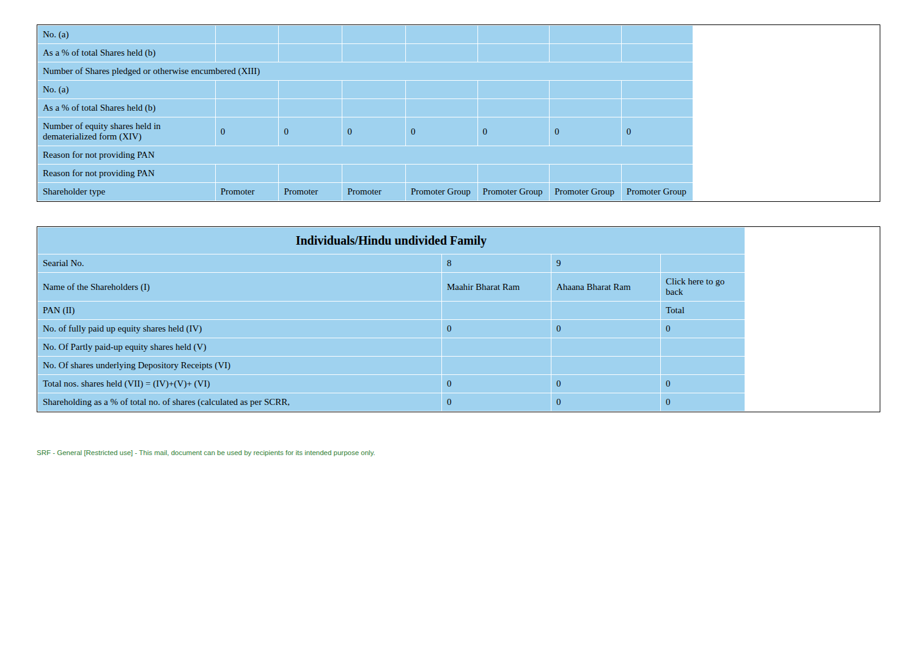| No. (a) | | | | | | | | |
| As a % of total Shares held (b) | | | | | | | | |
| Number of Shares pledged or otherwise encumbered (XIII) | |
| No. (a) | | | | | | | | |
| As a % of total Shares held (b) | | | | | | | | |
| Number of equity shares held in dematerialized form (XIV) | 0 | 0 | 0 | 0 | 0 | 0 | 0 | |
| Reason for not providing PAN | |
| Reason for not providing PAN | | | | | | | | |
| Shareholder type | Promoter | Promoter | Promoter | Promoter Group | Promoter Group | Promoter Group | Promoter Group | |
| Individuals/Hindu undivided Family | |
| Searial No. | 8 | 9 | | |
| Name of the Shareholders (I) | Maahir Bharat Ram | Ahaana Bharat Ram | Click here to go back | |
| PAN (II) | | | Total | |
| No. of fully paid up equity shares held (IV) | 0 | 0 | 0 | |
| No. Of Partly paid-up equity shares held (V) | | | | |
| No. Of shares underlying Depository Receipts (VI) | | | | |
| Total nos. shares held (VII) = (IV)+(V)+ (VI) | 0 | 0 | 0 | |
| Shareholding as a % of total no. of shares (calculated as per SCRR, | 0 | 0 | 0 | |
SRF - General [Restricted use] - This mail, document can be used by recipients for its intended purpose only.